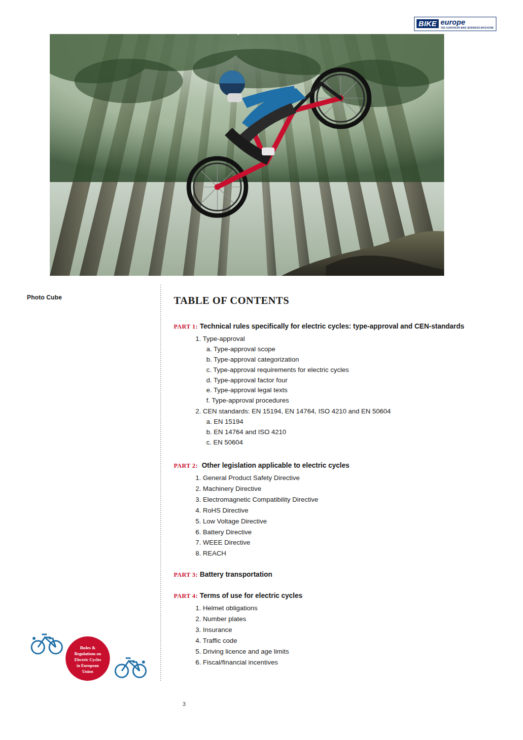BIKE europethe european bike business magazine
Photo Cube
TABLE OF CONTENTS
PART 1: Technical rules specifically for electric cycles: type-approval and CEN-standards
1. Type-approval
a. Type-approval scope
b. Type-approval categorization
c. Type-approval requirements for electric cycles
d. Type-approval factor four
e. Type-approval legal texts
f. Type-approval procedures
2. CEN standards: EN 15194, EN 14764, ISO 4210 and EN 50604
a. EN 15194
b. EN 14764 and ISO 4210
c. EN 50604
PART 2: Other legislation applicable to electric cycles
1. General Product Safety Directive
2. Machinery Directive
3. Electromagnetic Compatibility Directive
4. RoHS Directive
5. Low Voltage Directive
6. Battery Directive
7. WEEE Directive
8. REACH
PART 3: Battery transportation
PART 4: Terms of use for electric cycles
1. Helmet obligations
2. Number plates
3. Insurance
4. Traffic code
5. Driving licence and age limits
6. Fiscal/financial incentives
Rules & Regulations on Electric Cycles in European Union
3